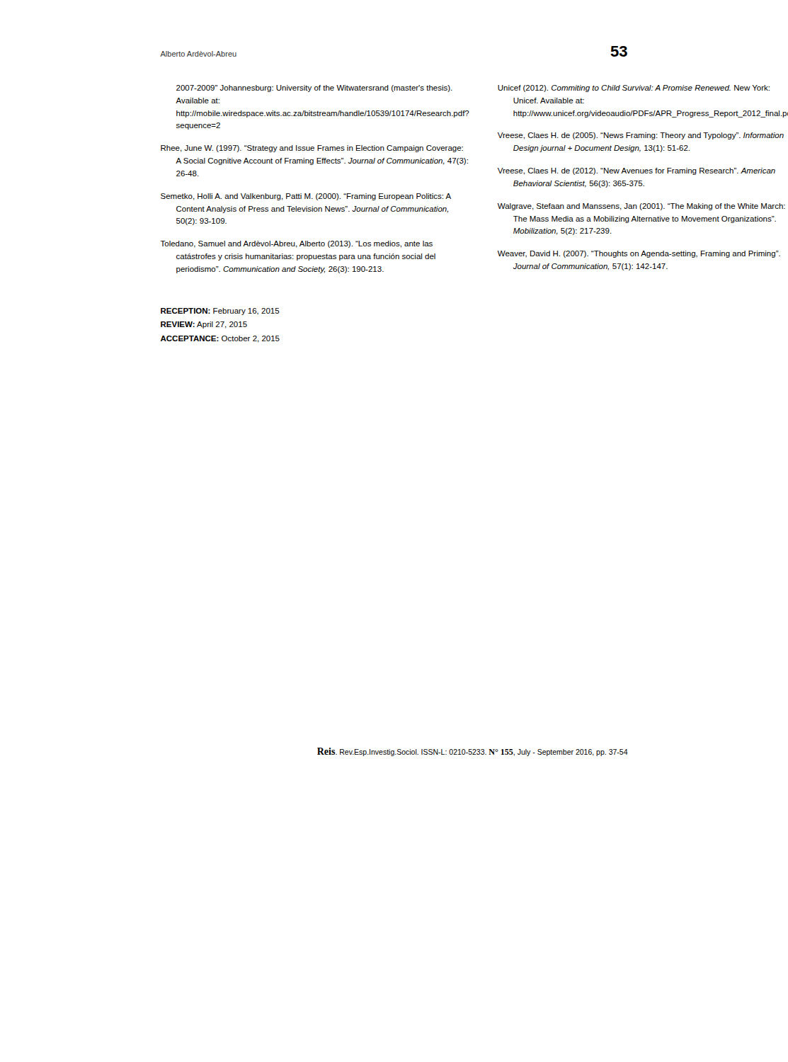Alberto Ardèvol-Abreu
53
2007-2009” Johannesburg: University of the Witwatersrand (master's thesis). Available at: http://mobile.wiredspace.wits.ac.za/bitstream/handle/10539/10174/Research.pdf?sequence=2
Rhee, June W. (1997). “Strategy and Issue Frames in Election Campaign Coverage: A Social Cognitive Account of Framing Effects”. Journal of Communication, 47(3): 26-48.
Semetko, Holli A. and Valkenburg, Patti M. (2000). “Framing European Politics: A Content Analysis of Press and Television News”. Journal of Communication, 50(2): 93-109.
Toledano, Samuel and Ardèvol-Abreu, Alberto (2013). “Los medios, ante las catástrofes y crisis humanitarias: propuestas para una función social del periodismo”. Communication and Society, 26(3): 190-213.
RECEPTION: February 16, 2015
REVIEW: April 27, 2015
ACCEPTANCE: October 2, 2015
Unicef (2012). Commiting to Child Survival: A Promise Renewed. New York: Unicef. Available at: http://www.unicef.org/videoaudio/PDFs/APR_Progress_Report_2012_final.pdf
Vreese, Claes H. de (2005). “News Framing: Theory and Typology”. Information Design journal + Document Design, 13(1): 51-62.
Vreese, Claes H. de (2012). “New Avenues for Framing Research”. American Behavioral Scientist, 56(3): 365-375.
Walgrave, Stefaan and Manssens, Jan (2001). “The Making of the White March: The Mass Media as a Mobilizing Alternative to Movement Organizations”. Mobilization, 5(2): 217-239.
Weaver, David H. (2007). “Thoughts on Agenda-setting, Framing and Priming”. Journal of Communication, 57(1): 142-147.
Reis. Rev.Esp.Investig.Sociol. ISSN-L: 0210-5233. N° 155, July - September 2016, pp. 37-54